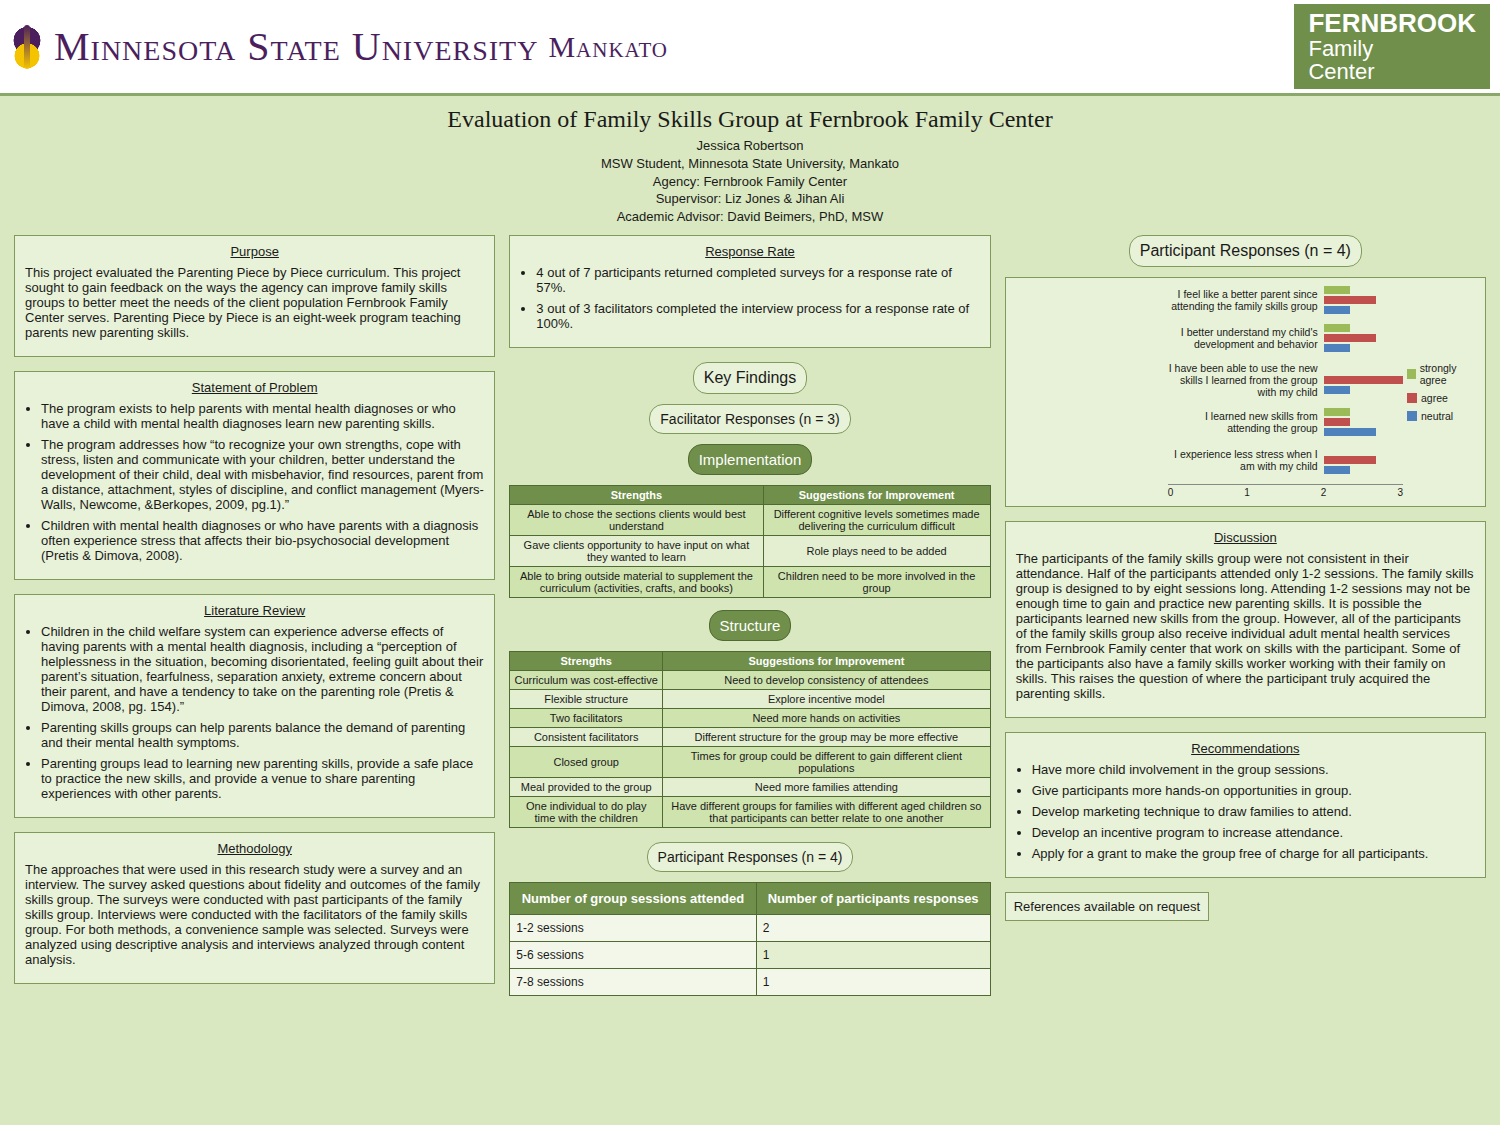Minnesota State University Mankato
FERNBROOK
Family
Center
Evaluation of Family Skills Group at Fernbrook Family Center
Jessica Robertson
MSW Student, Minnesota State University, Mankato
Agency: Fernbrook Family Center
Supervisor: Liz Jones & Jihan Ali
Academic Advisor: David Beimers, PhD, MSW
Purpose
This project evaluated the Parenting Piece by Piece curriculum. This project sought to gain feedback on the ways the agency can improve family skills groups to better meet the needs of the client population Fernbrook Family Center serves. Parenting Piece by Piece is an eight-week program teaching parents new parenting skills.
Statement of Problem
The program exists to help parents with mental health diagnoses or who have a child with mental health diagnoses learn new parenting skills.
The program addresses how “to recognize your own strengths, cope with stress, listen and communicate with your children, better understand the development of their child, deal with misbehavior, find resources, parent from a distance, attachment, styles of discipline, and conflict management (Myers-Walls, Newcome, &Berkopes, 2009, pg.1).”
Children with mental health diagnoses or who have parents with a diagnosis often experience stress that affects their bio-psychosocial development (Pretis & Dimova, 2008).
Literature Review
Children in the child welfare system can experience adverse effects of having parents with a mental health diagnosis, including a “perception of helplessness in the situation, becoming disorientated, feeling guilt about their parent’s situation, fearfulness, separation anxiety, extreme concern about their parent, and have a tendency to take on the parenting role (Pretis & Dimova, 2008, pg. 154).”
Parenting skills groups can help parents balance the demand of parenting and their mental health symptoms.
Parenting groups lead to learning new parenting skills, provide a safe place to practice the new skills, and provide a venue to share parenting experiences with other parents.
Methodology
The approaches that were used in this research study were a survey and an interview. The survey asked questions about fidelity and outcomes of the family skills group. The surveys were conducted with past participants of the family skills group. Interviews were conducted with the facilitators of the family skills group. For both methods, a convenience sample was selected. Surveys were analyzed using descriptive analysis and interviews analyzed through content analysis.
Response Rate
4 out of 7 participants returned completed surveys for a response rate of 57%.
3 out of 3 facilitators completed the interview process for a response rate of 100%.
Key Findings
Facilitator Responses (n = 3)
Implementation
| Strengths | Suggestions for Improvement |
| --- | --- |
| Able to chose the sections clients would best understand | Different cognitive levels sometimes made delivering the curriculum difficult |
| Gave clients opportunity to have input on what they wanted to learn | Role plays need to be added |
| Able to bring outside material to supplement the curriculum (activities, crafts, and books) | Children need to be more involved in the group |
Structure
| Strengths | Suggestions for Improvement |
| --- | --- |
| Curriculum was cost-effective | Need to develop consistency of attendees |
| Flexible structure | Explore incentive model |
| Two facilitators | Need more hands on activities |
| Consistent facilitators | Different structure for the group may be more effective |
| Closed group | Times for group could be different to gain different client populations |
| Meal provided to the group | Need more families attending |
| One individual to do play time with the children | Have different groups for families with different aged children so that participants can better relate to one another |
Participant Responses (n = 4)
| Number of group sessions attended | Number of participants responses |
| --- | --- |
| 1-2 sessions | 2 |
| 5-6 sessions | 1 |
| 7-8 sessions | 1 |
Participant Responses (n = 4)
I feel like a better parent since attending the family skills group
I better understand my child's development and behavior
I have been able to use the new skills I learned from the group with my child
I learned new skills from attending the group
I experience less stress when I am with my child
0123
strongly agree agree neutral
Discussion
The participants of the family skills group were not consistent in their attendance. Half of the participants attended only 1-2 sessions. The family skills group is designed to by eight sessions long. Attending 1-2 sessions may not be enough time to gain and practice new parenting skills. It is possible the participants learned new skills from the group. However, all of the participants of the family skills group also receive individual adult mental health services from Fernbrook Family center that work on skills with the participant. Some of the participants also have a family skills worker working with their family on skills. This raises the question of where the participant truly acquired the parenting skills.
Recommendations
Have more child involvement in the group sessions.
Give participants more hands-on opportunities in group.
Develop marketing technique to draw families to attend.
Develop an incentive program to increase attendance.
Apply for a grant to make the group free of charge for all participants.
References available on request